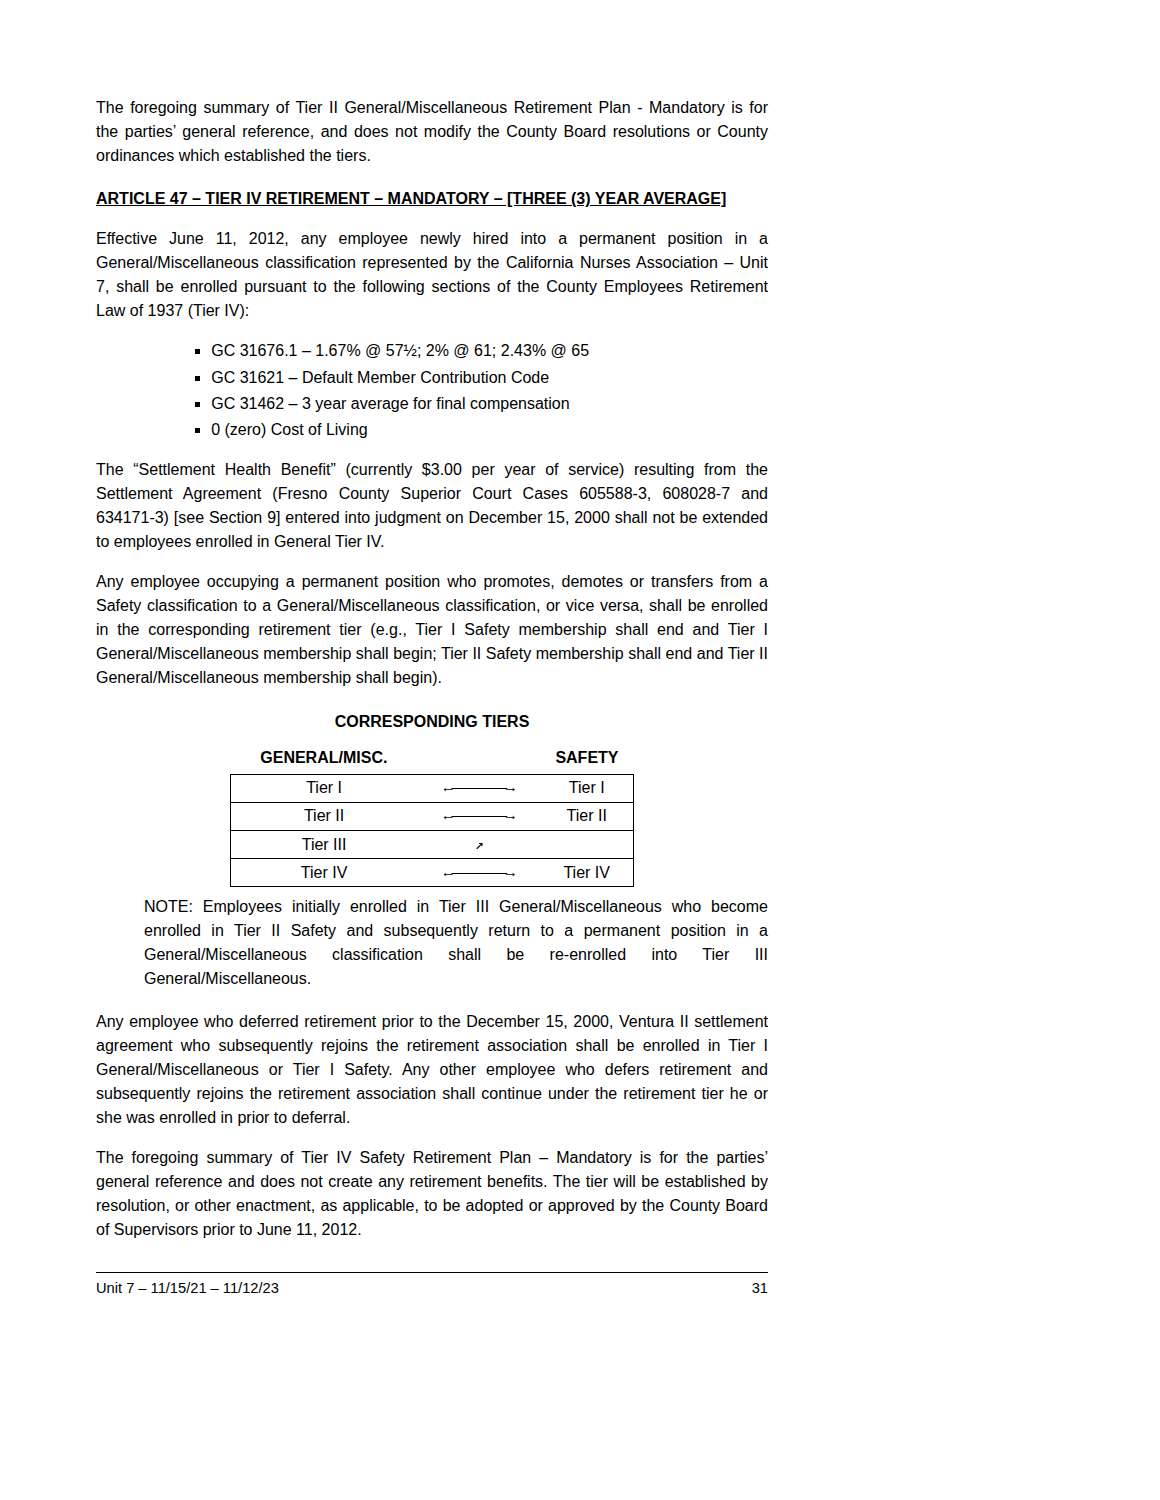The foregoing summary of Tier II General/Miscellaneous Retirement Plan - Mandatory is for the parties’ general reference, and does not modify the County Board resolutions or County ordinances which established the tiers.
ARTICLE 47 – TIER IV RETIREMENT – MANDATORY – [THREE (3) YEAR AVERAGE]
Effective June 11, 2012, any employee newly hired into a permanent position in a General/Miscellaneous classification represented by the California Nurses Association – Unit 7, shall be enrolled pursuant to the following sections of the County Employees Retirement Law of 1937 (Tier IV):
GC 31676.1 – 1.67% @ 57½; 2% @ 61; 2.43% @ 65
GC 31621 – Default Member Contribution Code
GC 31462 – 3 year average for final compensation
0 (zero) Cost of Living
The “Settlement Health Benefit” (currently $3.00 per year of service) resulting from the Settlement Agreement (Fresno County Superior Court Cases 605588-3, 608028-7 and 634171-3) [see Section 9] entered into judgment on December 15, 2000 shall not be extended to employees enrolled in General Tier IV.
Any employee occupying a permanent position who promotes, demotes or transfers from a Safety classification to a General/Miscellaneous classification, or vice versa, shall be enrolled in the corresponding retirement tier (e.g., Tier I Safety membership shall end and Tier I General/Miscellaneous membership shall begin; Tier II Safety membership shall end and Tier II General/Miscellaneous membership shall begin).
CORRESPONDING TIERS
| GENERAL/MISC. | | SAFETY |
| --- | --- | --- |
| Tier I | ←———————→ | Tier I |
| Tier II | ←———————→ | Tier II |
| Tier III | ↗ | |
| Tier IV | ←———————→ | Tier IV |
NOTE: Employees initially enrolled in Tier III General/Miscellaneous who become enrolled in Tier II Safety and subsequently return to a permanent position in a General/Miscellaneous classification shall be re-enrolled into Tier III General/Miscellaneous.
Any employee who deferred retirement prior to the December 15, 2000, Ventura II settlement agreement who subsequently rejoins the retirement association shall be enrolled in Tier I General/Miscellaneous or Tier I Safety. Any other employee who defers retirement and subsequently rejoins the retirement association shall continue under the retirement tier he or she was enrolled in prior to deferral.
The foregoing summary of Tier IV Safety Retirement Plan – Mandatory is for the parties’ general reference and does not create any retirement benefits. The tier will be established by resolution, or other enactment, as applicable, to be adopted or approved by the County Board of Supervisors prior to June 11, 2012.
Unit 7 – 11/15/21 – 11/12/23 31